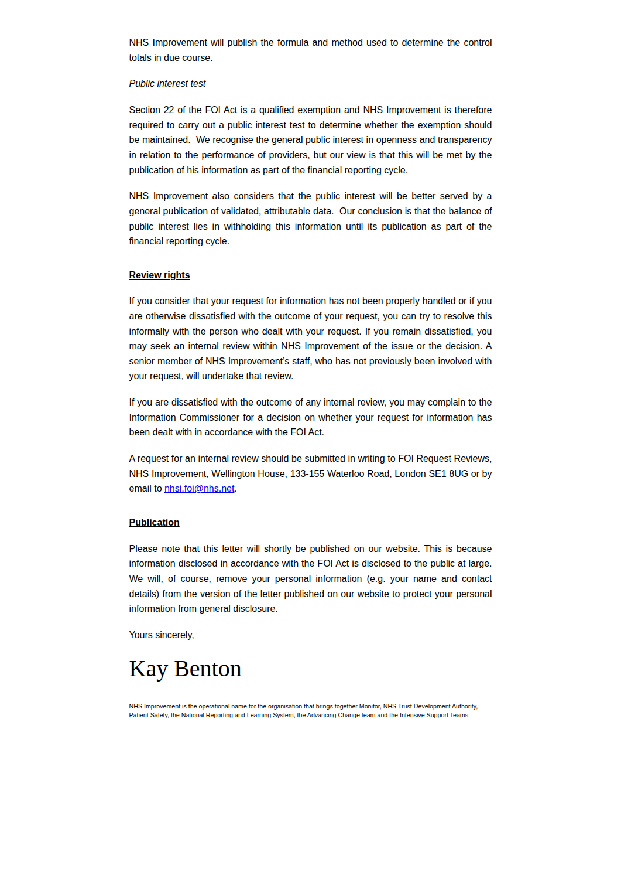NHS Improvement will publish the formula and method used to determine the control totals in due course.
Public interest test
Section 22 of the FOI Act is a qualified exemption and NHS Improvement is therefore required to carry out a public interest test to determine whether the exemption should be maintained. We recognise the general public interest in openness and transparency in relation to the performance of providers, but our view is that this will be met by the publication of his information as part of the financial reporting cycle.
NHS Improvement also considers that the public interest will be better served by a general publication of validated, attributable data. Our conclusion is that the balance of public interest lies in withholding this information until its publication as part of the financial reporting cycle.
Review rights
If you consider that your request for information has not been properly handled or if you are otherwise dissatisfied with the outcome of your request, you can try to resolve this informally with the person who dealt with your request. If you remain dissatisfied, you may seek an internal review within NHS Improvement of the issue or the decision. A senior member of NHS Improvement’s staff, who has not previously been involved with your request, will undertake that review.
If you are dissatisfied with the outcome of any internal review, you may complain to the Information Commissioner for a decision on whether your request for information has been dealt with in accordance with the FOI Act.
A request for an internal review should be submitted in writing to FOI Request Reviews, NHS Improvement, Wellington House, 133-155 Waterloo Road, London SE1 8UG or by email to nhsi.foi@nhs.net.
Publication
Please note that this letter will shortly be published on our website. This is because information disclosed in accordance with the FOI Act is disclosed to the public at large. We will, of course, remove your personal information (e.g. your name and contact details) from the version of the letter published on our website to protect your personal information from general disclosure.
Yours sincerely,
Kay Benton
NHS Improvement is the operational name for the organisation that brings together Monitor, NHS Trust Development Authority, Patient Safety, the National Reporting and Learning System, the Advancing Change team and the Intensive Support Teams.